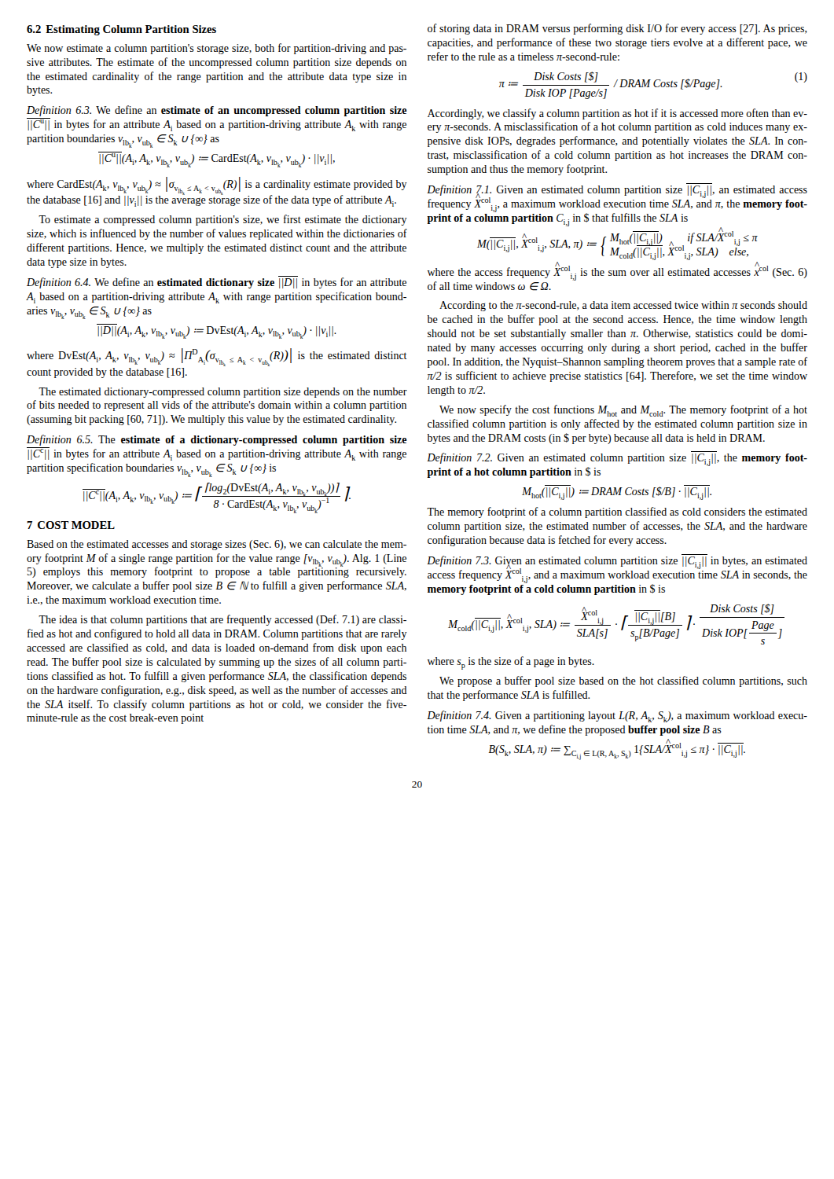6.2 Estimating Column Partition Sizes
We now estimate a column partition's storage size, both for partition-driving and passive attributes. The estimate of the uncompressed column partition size depends on the estimated cardinality of the range partition and the attribute data type size in bytes.
Definition 6.3. We define an estimate of an uncompressed column partition size ||Cu|| in bytes for an attribute Ai based on a partition-driving attribute Ak with range partition boundaries vlbk, vubk ∈ Sk ∪ {∞} as
||Cu||(Ai, Ak, vlbk, vubk) ≔ CardEst(Ak, vlbk, vubk) · ||vi||,
where CardEst(Ak, vlbk, vubk) ≈ |σvlbk ≤ Ak < vubk(R)| is a cardinality estimate provided by the database [16] and ||vi|| is the average storage size of the data type of attribute Ai.
To estimate a compressed column partition's size, we first estimate the dictionary size, which is influenced by the number of values replicated within the dictionaries of different partitions. Hence, we multiply the estimated distinct count and the attribute data type size in bytes.
Definition 6.4. We define an estimated dictionary size ||D|| in bytes for an attribute Ai based on a partition-driving attribute Ak with range partition specification boundaries vlbk, vubk ∈ Sk ∪ {∞} as
||D||(Ai, Ak, vlbk, vubk) ≔ DvEst(Ai, Ak, vlbk, vubk) · ||vi||.
where DvEst(Ai, Ak, vlbk, vubk) ≈ |ΠDAi(σvlbk ≤ Ak < vubk(R))| is the estimated distinct count provided by the database [16].
The estimated dictionary-compressed column partition size depends on the number of bits needed to represent all vids of the attribute's domain within a column partition (assuming bit packing [60, 71]). We multiply this value by the estimated cardinality.
Definition 6.5. The estimate of a dictionary-compressed column partition size ||Cc|| in bytes for an attribute Ai based on a partition-driving attribute Ak with range partition specification boundaries vlbk, vubk ∈ Sk ∪ {∞} is
||Cc||(Ai, Ak, vlbk, vubk) ≔ ⌈⌈log2(DvEst(Ai, Ak, vlbk, vubk))⌉8 · CardEst(Ak, vlbk, vubk)−1⌉.
7 COST MODEL
Based on the estimated accesses and storage sizes (Sec. 6), we can calculate the memory footprint M of a single range partition for the value range [vlbk, vubk). Alg. 1 (Line 5) employs this memory footprint to propose a table partitioning recursively. Moreover, we calculate a buffer pool size B ∈ ℕ to fulfill a given performance SLA, i.e., the maximum workload execution time.
The idea is that column partitions that are frequently accessed (Def. 7.1) are classified as hot and configured to hold all data in DRAM. Column partitions that are rarely accessed are classified as cold, and data is loaded on-demand from disk upon each read. The buffer pool size is calculated by summing up the sizes of all column partitions classified as hot. To fulfill a given performance SLA, the classification depends on the hardware configuration, e.g., disk speed, as well as the number of accesses and the SLA itself. To classify column partitions as hot or cold, we consider the five-minute-rule as the cost break-even point
of storing data in DRAM versus performing disk I/O for every access [27]. As prices, capacities, and performance of these two storage tiers evolve at a different pace, we refer to the rule as a timeless π-second-rule:
(1) π ≔ Disk Costs [$] Disk IOP [Page/s] / DRAM Costs [$/Page].
Accordingly, we classify a column partition as hot if it is accessed more often than every π-seconds. A misclassification of a hot column partition as cold induces many expensive disk IOPs, degrades performance, and potentially violates the SLA. In contrast, misclassification of a cold column partition as hot increases the DRAM consumption and thus the memory footprint.
Definition 7.1. Given an estimated column partition size ||Ci,j||, an estimated access frequency Xcoli,j, a maximum workload execution time SLA, and π, the memory footprint of a column partition Ci,j in $ that fulfills the SLA is
M(||Ci,j||, Xcoli,j, SLA, π) ≔ {Mhot(||Ci,j||) if SLA/Xcoli,j ≤ π Mcold(||Ci,j||, Xcoli,j, SLA) else,
where the access frequency Xcoli,j is the sum over all estimated accesses xcol (Sec. 6) of all time windows ω ∈ Ω.
According to the π-second-rule, a data item accessed twice within π seconds should be cached in the buffer pool at the second access. Hence, the time window length should not be set substantially smaller than π. Otherwise, statistics could be dominated by many accesses occurring only during a short period, cached in the buffer pool. In addition, the Nyquist–Shannon sampling theorem proves that a sample rate of π/2 is sufficient to achieve precise statistics [64]. Therefore, we set the time window length to π/2.
We now specify the cost functions Mhot and Mcold. The memory footprint of a hot classified column partition is only affected by the estimated column partition size in bytes and the DRAM costs (in $ per byte) because all data is held in DRAM.
Definition 7.2. Given an estimated column partition size ||Ci,j||, the memory footprint of a hot column partition in $ is
Mhot(||Ci,j||) ≔ DRAM Costs [$/B] · ||Ci,j||.
The memory footprint of a column partition classified as cold considers the estimated column partition size, the estimated number of accesses, the SLA, and the hardware configuration because data is fetched for every access.
Definition 7.3. Given an estimated column partition size ||Ci,j|| in bytes, an estimated access frequency Xcoli,j, and a maximum workload execution time SLA in seconds, the memory footprint of a cold column partition in $ is
Mcold(||Ci,j||, Xcoli,j, SLA) ≔ Xcoli,j SLA[s] · ⌈||Ci,j||[B] sp[B/Page]⌉ · Disk Costs [$] Disk IOP[Page s]
where sp is the size of a page in bytes.
We propose a buffer pool size based on the hot classified column partitions, such that the performance SLA is fulfilled.
Definition 7.4. Given a partitioning layout L(R, Ak, Sk), a maximum workload execution time SLA, and π, we define the proposed buffer pool size B as
B(Sk, SLA, π) ≔ ∑Ci,j ∈ L(R, Ak, Sk) 1{SLA/Xcoli,j ≤ π} · ||Ci,j||.
20